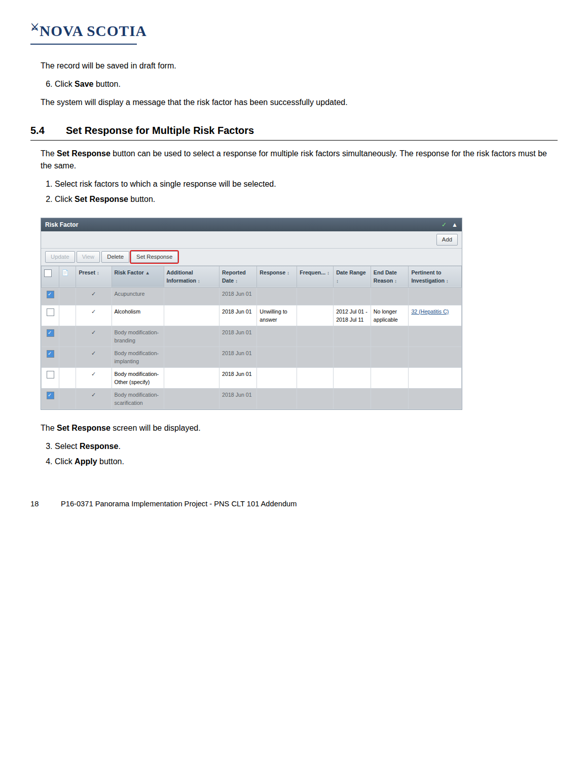⚔NOVA SCOTIA
The record will be saved in draft form.
Click Save button.
The system will display a message that the risk factor has been successfully updated.
5.4 Set Response for Multiple Risk Factors
The Set Response button can be used to select a response for multiple risk factors simultaneously. The response for the risk factors must be the same.
Select risk factors to which a single response will be selected.
Click Set Response button.
Risk Factor ✓▲
Add
Update View Delete Set Response
| | 📄 | Preset ↕ | Risk Factor ▲ | Additional Information ↕ | Reported Date ↕ | Response ↕ | Frequen... ↕ | Date Range ↕ | End Date Reason ↕ | Pertinent to Investigation ↕ |
| --- | --- | --- | --- | --- | --- | --- | --- | --- | --- | --- |
| | | ✓ | Acupuncture | | 2018 Jun 01 | | | | | |
| | | ✓ | Alcoholism | | 2018 Jun 01 | Unwilling to answer | | 2012 Jul 01 - 2018 Jul 11 | No longer applicable | 32 (Hepatitis C) |
| | | ✓ | Body modification-branding | | 2018 Jun 01 | | | | | |
| | | ✓ | Body modification-implanting | | 2018 Jun 01 | | | | | |
| | | ✓ | Body modification-Other (specify) | | 2018 Jun 01 | | | | | |
| | | ✓ | Body modification-scarification | | 2018 Jun 01 | | | | | |
The Set Response screen will be displayed.
Select Response.
Click Apply button.
18 P16-0371 Panorama Implementation Project - PNS CLT 101 Addendum